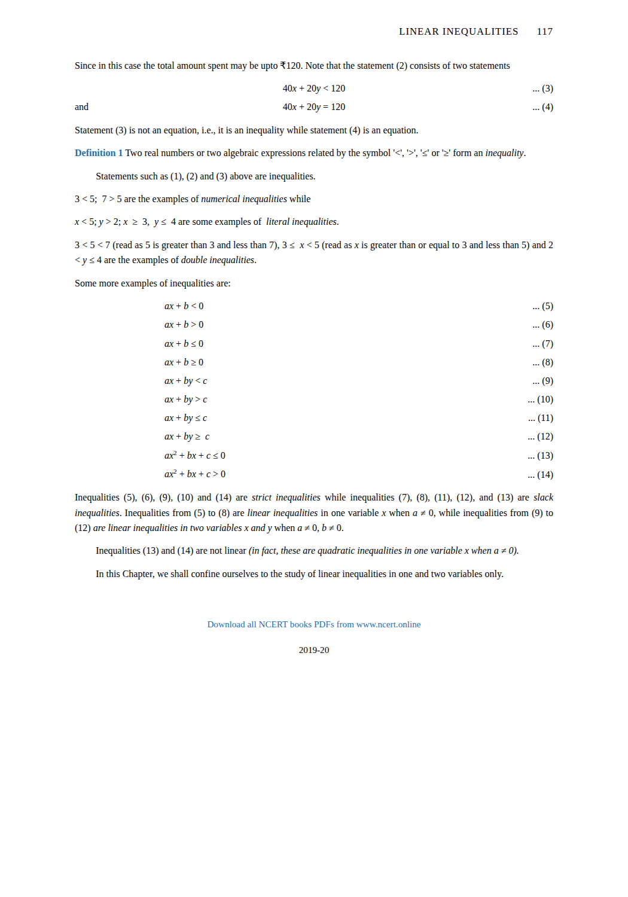LINEAR INEQUALITIES 117
Since in this case the total amount spent may be upto ₹120. Note that the statement (2) consists of two statements
40x + 20y < 120 ... (3)
and 40x + 20y = 120 ... (4)
Statement (3) is not an equation, i.e., it is an inequality while statement (4) is an equation.
Definition 1 Two real numbers or two algebraic expressions related by the symbol '<', '>', '≤' or '≥' form an inequality.
Statements such as (1), (2) and (3) above are inequalities.
3 < 5; 7 > 5 are the examples of numerical inequalities while
x < 5; y > 2; x ≥ 3, y ≤ 4 are some examples of literal inequalities.
3 < 5 < 7 (read as 5 is greater than 3 and less than 7), 3 ≤ x < 5 (read as x is greater than or equal to 3 and less than 5) and 2 < y ≤ 4 are the examples of double inequalities.
Some more examples of inequalities are:
ax + b < 0 ... (5)
ax + b > 0 ... (6)
ax + b ≤ 0 ... (7)
ax + b ≥ 0 ... (8)
ax + by < c ... (9)
ax + by > c ... (10)
ax + by ≤ c ... (11)
ax + by ≥ c ... (12)
ax2 + bx + c ≤ 0 ... (13)
ax2 + bx + c > 0 ... (14)
Inequalities (5), (6), (9), (10) and (14) are strict inequalities while inequalities (7), (8), (11), (12), and (13) are slack inequalities. Inequalities from (5) to (8) are linear inequalities in one variable x when a ≠ 0, while inequalities from (9) to (12) are linear inequalities in two variables x and y when a ≠ 0, b ≠ 0.
Inequalities (13) and (14) are not linear (in fact, these are quadratic inequalities in one variable x when a ≠ 0).
In this Chapter, we shall confine ourselves to the study of linear inequalities in one and two variables only.
Download all NCERT books PDFs from www.ncert.online
2019-20